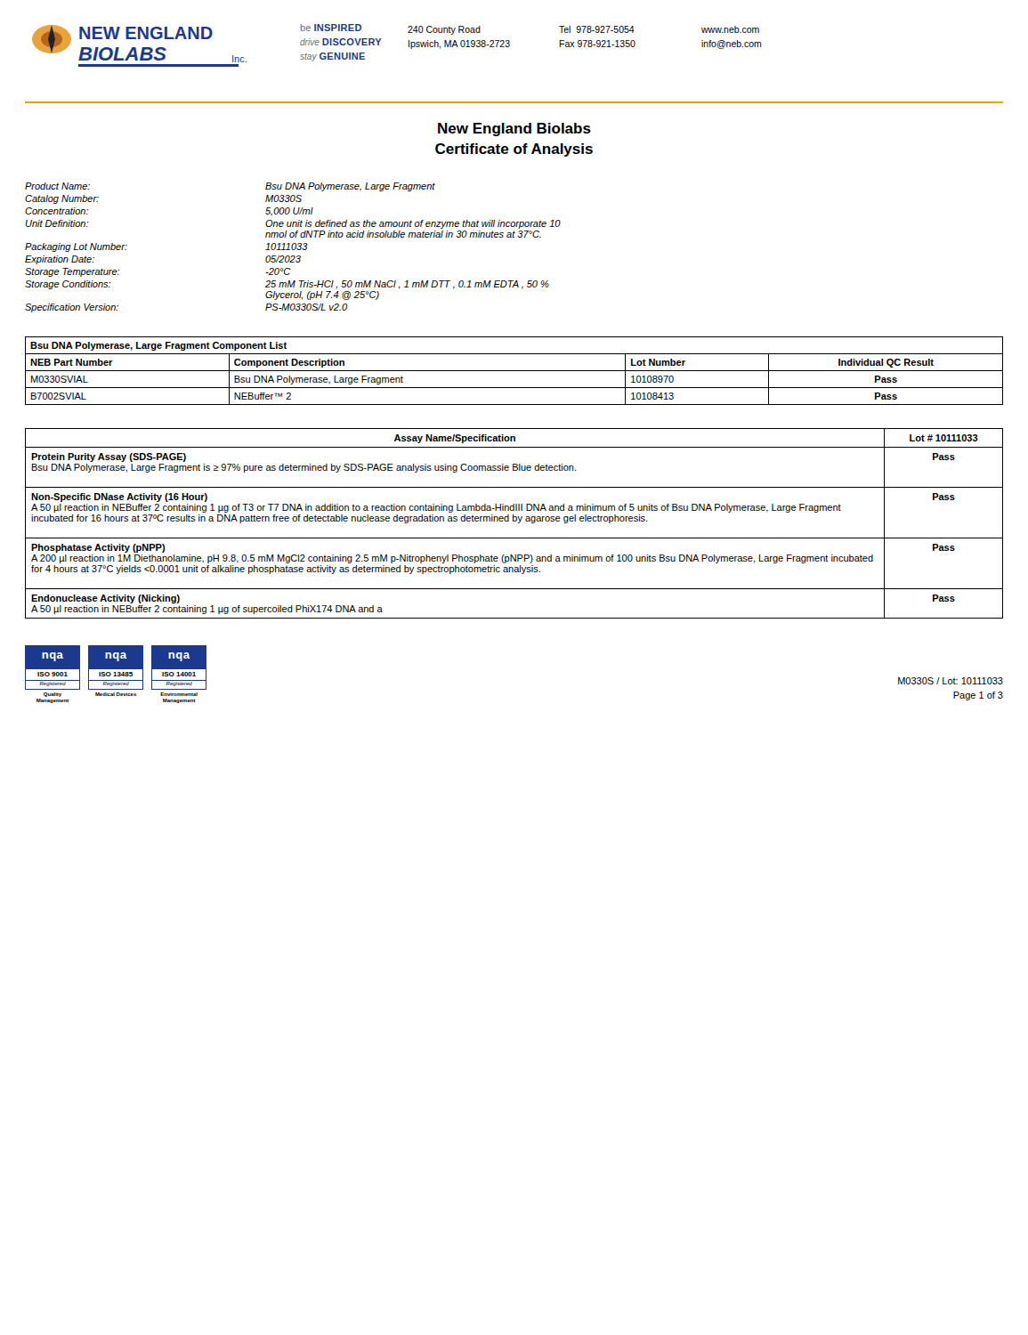be INSPIRED
drive DISCOVERY
stay GENUINE
240 County Road
Ipswich, MA 01938-2723
Tel 978-927-5054
Fax 978-921-1350
www.neb.com
info@neb.com
New England Biolabs Certificate of Analysis
| Product Name: | Bsu DNA Polymerase, Large Fragment |
| Catalog Number: | M0330S |
| Concentration: | 5,000 U/ml |
| Unit Definition: | One unit is defined as the amount of enzyme that will incorporate 10 nmol of dNTP into acid insoluble material in 30 minutes at 37°C. |
| Packaging Lot Number: | 10111033 |
| Expiration Date: | 05/2023 |
| Storage Temperature: | -20°C |
| Storage Conditions: | 25 mM Tris-HCl , 50 mM NaCl , 1 mM DTT , 0.1 mM EDTA , 50 % Glycerol, (pH 7.4 @ 25°C) |
| Specification Version: | PS-M0330S/L v2.0 |
| Bsu DNA Polymerase, Large Fragment Component List |
| NEB Part Number | Component Description | Lot Number | Individual QC Result |
| M0330SVIAL | Bsu DNA Polymerase, Large Fragment | 10108970 | Pass |
| B7002SVIAL | NEBuffer™ 2 | 10108413 | Pass |
| Assay Name/Specification | Lot # 10111033 |
| --- | --- |
| Protein Purity Assay (SDS-PAGE) Bsu DNA Polymerase, Large Fragment is ≥ 97% pure as determined by SDS-PAGE analysis using Coomassie Blue detection. | Pass |
| Non-Specific DNase Activity (16 Hour) A 50 µl reaction in NEBuffer 2 containing 1 µg of T3 or T7 DNA in addition to a reaction containing Lambda-HindIII DNA and a minimum of 5 units of Bsu DNA Polymerase, Large Fragment incubated for 16 hours at 37ºC results in a DNA pattern free of detectable nuclease degradation as determined by agarose gel electrophoresis. | Pass |
| Phosphatase Activity (pNPP) A 200 µl reaction in 1M Diethanolamine, pH 9.8, 0.5 mM MgCl2 containing 2.5 mM p-Nitrophenyl Phosphate (pNPP) and a minimum of 100 units Bsu DNA Polymerase, Large Fragment incubated for 4 hours at 37°C yields <0.0001 unit of alkaline phosphatase activity as determined by spectrophotometric analysis. | Pass |
| Endonuclease Activity (Nicking) A 50 µl reaction in NEBuffer 2 containing 1 µg of supercoiled PhiX174 DNA and a | Pass |
nqa
ISO 9001
Registered
Quality
Management
nqa
ISO 13485
Registered
Medical Devices
nqa
ISO 14001
Registered
Environmental
Management
M0330S / Lot: 10111033
Page 1 of 3